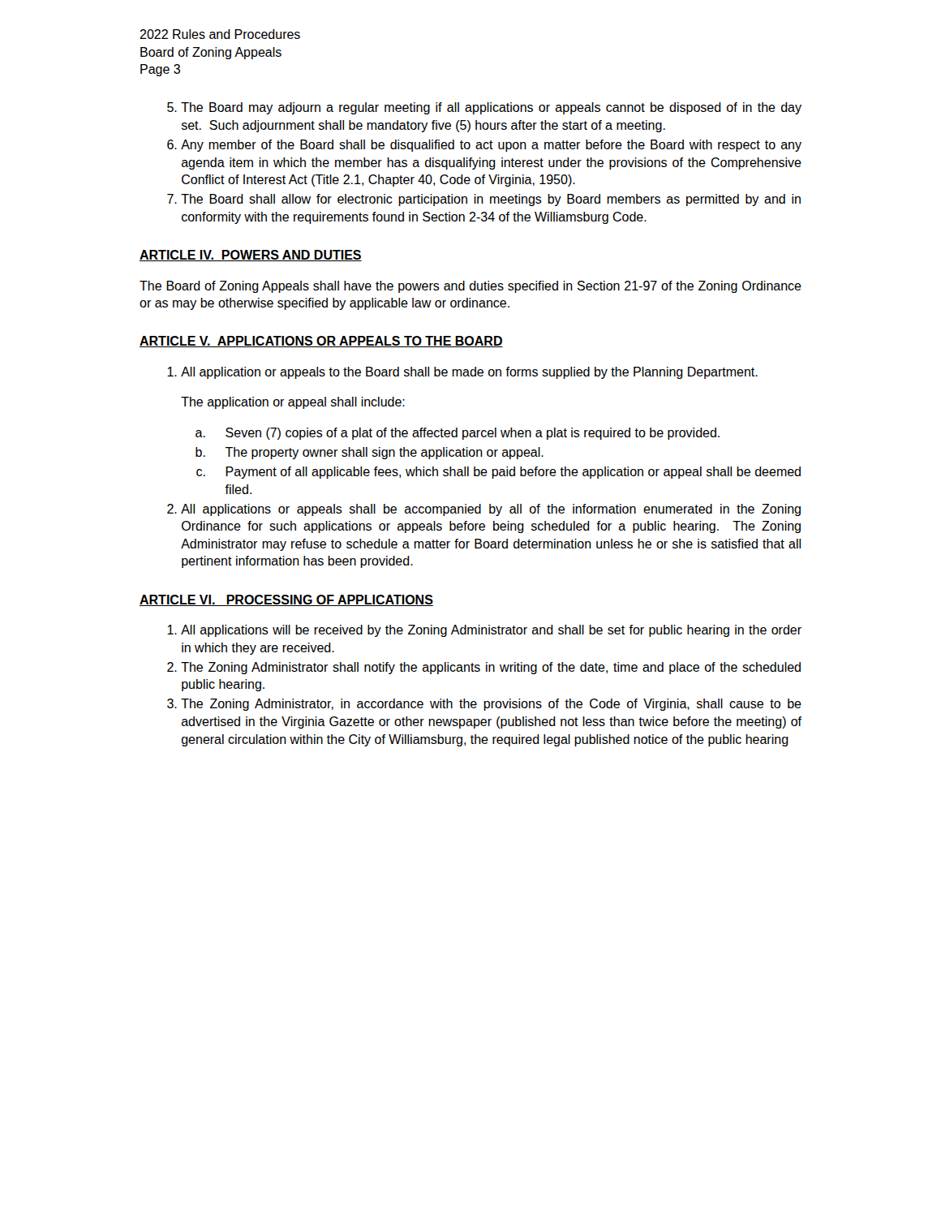2022 Rules and Procedures
Board of Zoning Appeals
Page 3
The Board may adjourn a regular meeting if all applications or appeals cannot be disposed of in the day set. Such adjournment shall be mandatory five (5) hours after the start of a meeting.
Any member of the Board shall be disqualified to act upon a matter before the Board with respect to any agenda item in which the member has a disqualifying interest under the provisions of the Comprehensive Conflict of Interest Act (Title 2.1, Chapter 40, Code of Virginia, 1950).
The Board shall allow for electronic participation in meetings by Board members as permitted by and in conformity with the requirements found in Section 2-34 of the Williamsburg Code.
ARTICLE IV. POWERS AND DUTIES
The Board of Zoning Appeals shall have the powers and duties specified in Section 21-97 of the Zoning Ordinance or as may be otherwise specified by applicable law or ordinance.
ARTICLE V. APPLICATIONS OR APPEALS TO THE BOARD
All application or appeals to the Board shall be made on forms supplied by the Planning Department.
The application or appeal shall include:
Seven (7) copies of a plat of the affected parcel when a plat is required to be provided.
The property owner shall sign the application or appeal.
Payment of all applicable fees, which shall be paid before the application or appeal shall be deemed filed.
All applications or appeals shall be accompanied by all of the information enumerated in the Zoning Ordinance for such applications or appeals before being scheduled for a public hearing. The Zoning Administrator may refuse to schedule a matter for Board determination unless he or she is satisfied that all pertinent information has been provided.
ARTICLE VI. PROCESSING OF APPLICATIONS
All applications will be received by the Zoning Administrator and shall be set for public hearing in the order in which they are received.
The Zoning Administrator shall notify the applicants in writing of the date, time and place of the scheduled public hearing.
The Zoning Administrator, in accordance with the provisions of the Code of Virginia, shall cause to be advertised in the Virginia Gazette or other newspaper (published not less than twice before the meeting) of general circulation within the City of Williamsburg, the required legal published notice of the public hearing